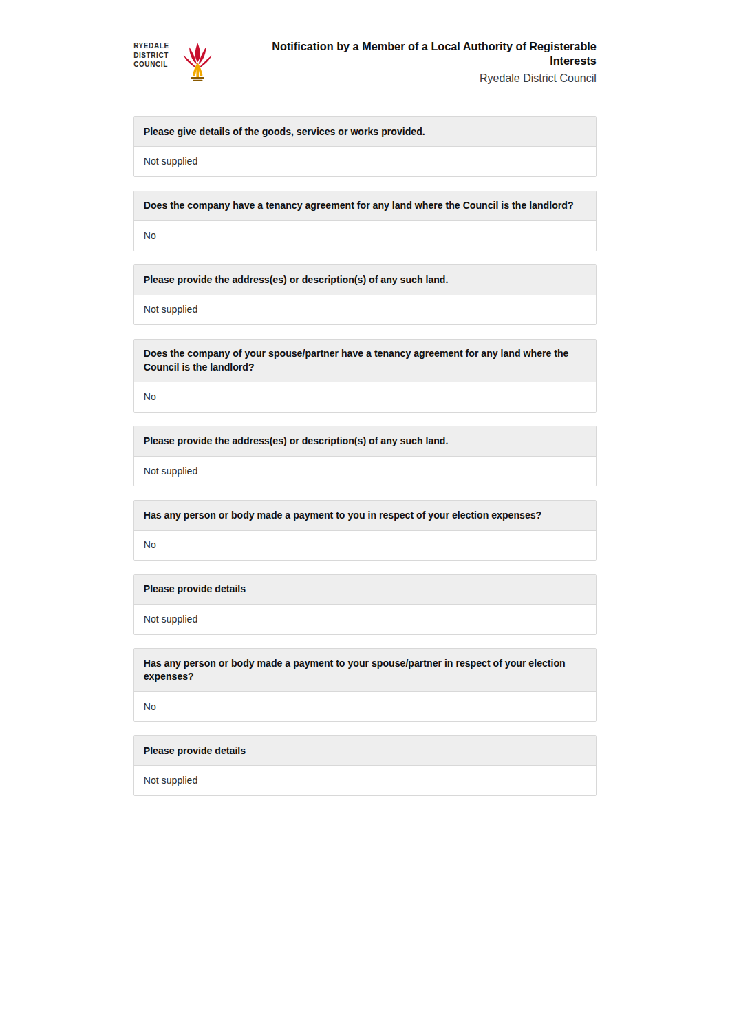Ryedale
District
Council
Notification by a Member of a Local Authority of Registerable Interests
Ryedale District Council
Please give details of the goods, services or works provided.
Not supplied
Does the company have a tenancy agreement for any land where the Council is the landlord?
No
Please provide the address(es) or description(s) of any such land.
Not supplied
Does the company of your spouse/partner have a tenancy agreement for any land where the Council is the landlord?
No
Please provide the address(es) or description(s) of any such land.
Not supplied
Has any person or body made a payment to you in respect of your election expenses?
No
Please provide details
Not supplied
Has any person or body made a payment to your spouse/partner in respect of your election expenses?
No
Please provide details
Not supplied